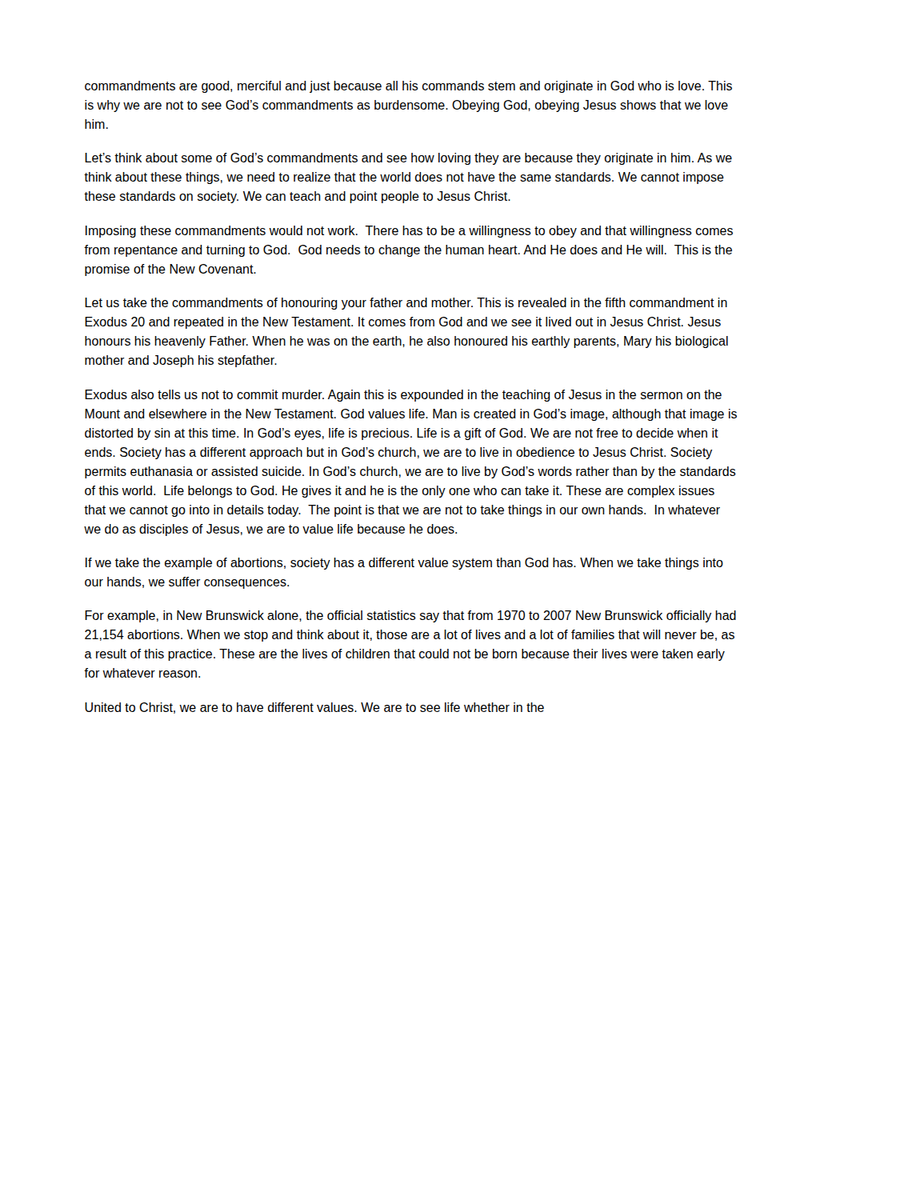commandments are good, merciful and just because all his commands stem and originate in God who is love. This is why we are not to see God’s commandments as burdensome. Obeying God, obeying Jesus shows that we love him.
Let’s think about some of God’s commandments and see how loving they are because they originate in him. As we think about these things, we need to realize that the world does not have the same standards. We cannot impose these standards on society. We can teach and point people to Jesus Christ.
Imposing these commandments would not work. There has to be a willingness to obey and that willingness comes from repentance and turning to God. God needs to change the human heart. And He does and He will. This is the promise of the New Covenant.
Let us take the commandments of honouring your father and mother. This is revealed in the fifth commandment in Exodus 20 and repeated in the New Testament. It comes from God and we see it lived out in Jesus Christ. Jesus honours his heavenly Father. When he was on the earth, he also honoured his earthly parents, Mary his biological mother and Joseph his stepfather.
Exodus also tells us not to commit murder. Again this is expounded in the teaching of Jesus in the sermon on the Mount and elsewhere in the New Testament. God values life. Man is created in God’s image, although that image is distorted by sin at this time. In God’s eyes, life is precious. Life is a gift of God. We are not free to decide when it ends. Society has a different approach but in God’s church, we are to live in obedience to Jesus Christ. Society permits euthanasia or assisted suicide. In God’s church, we are to live by God’s words rather than by the standards of this world. Life belongs to God. He gives it and he is the only one who can take it. These are complex issues that we cannot go into in details today. The point is that we are not to take things in our own hands. In whatever we do as disciples of Jesus, we are to value life because he does.
If we take the example of abortions, society has a different value system than God has. When we take things into our hands, we suffer consequences.
For example, in New Brunswick alone, the official statistics say that from 1970 to 2007 New Brunswick officially had 21,154 abortions. When we stop and think about it, those are a lot of lives and a lot of families that will never be, as a result of this practice. These are the lives of children that could not be born because their lives were taken early for whatever reason.
United to Christ, we are to have different values. We are to see life whether in the